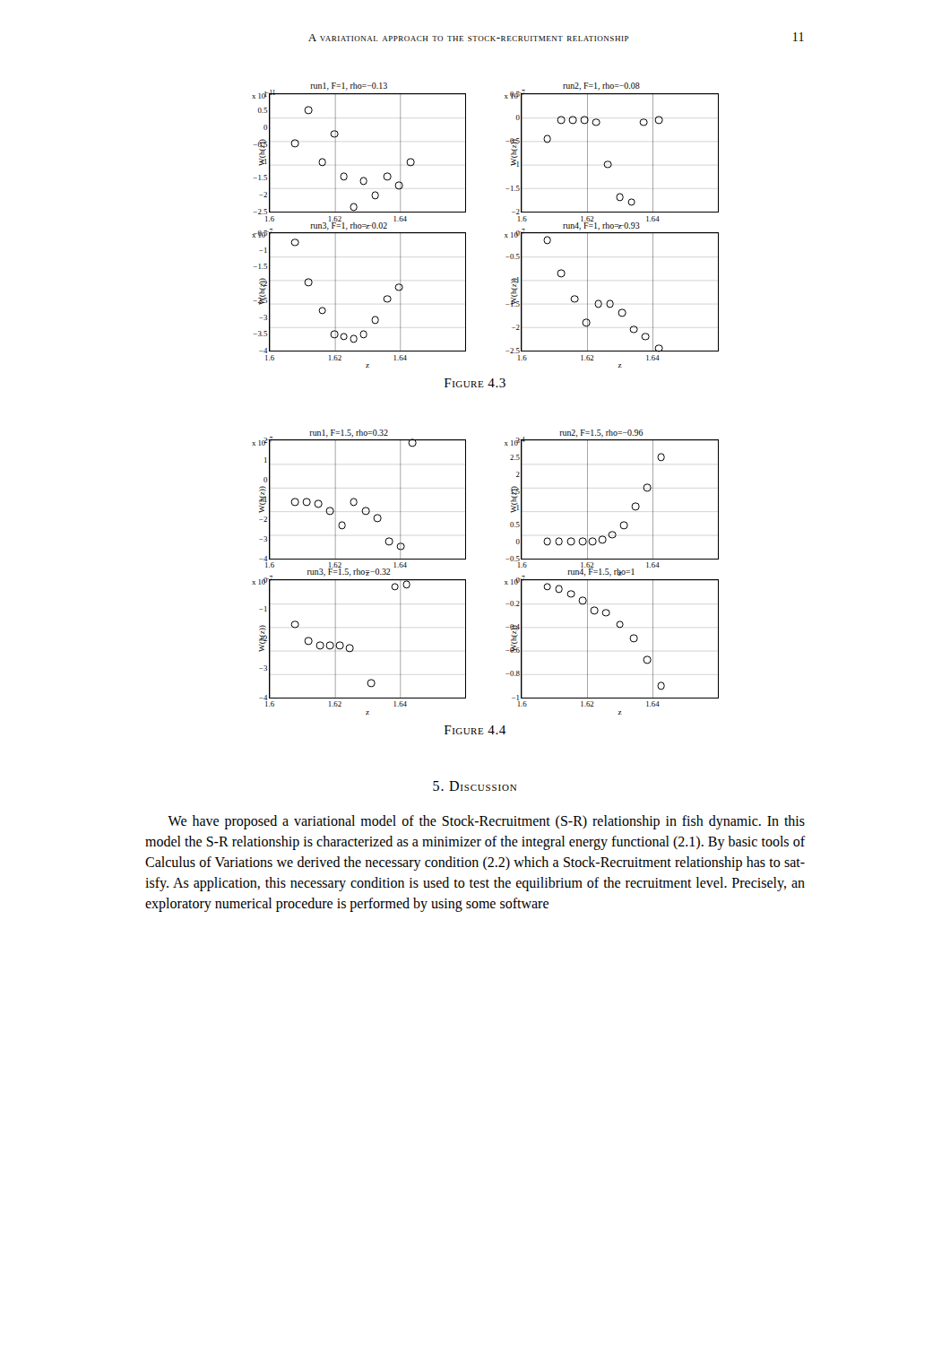A variational approach to the stock-recruitment relationship 11
run1, F=1, rho=−0.13
x 10−11
W(h(z)) 1 0.5 0 −0.5 −1 −1.5 −2 −2.5 1.6 1.62 1.64 z
run2, F=1, rho=−0.08
x 10−7
W(h(z)) 0.5 0 −0.5 −1 −1.5 −2 1.6 1.62 1.64 z
run3, F=1, rho=−0.02
x 10−7
W(h(z)) −0.5 −1 −1.5 −2 −2.5 −3 −3.5 −4 1.6 1.62 1.64 z
run4, F=1, rho=−0.93
x 10−7
W(h(z)) 0 −0.5 −1 −1.5 −2 −2.5 1.6 1.62 1.64 z
Figure 4.3
run1, F=1.5, rho=0.32
x 10−7
W(h(z)) 2 1 0 −1 −2 −3 −4 1.6 1.62 1.64 z
run2, F=1.5, rho=−0.96
x 10−4
W(h(z)) 3 2.5 2 1.5 1 0.5 0 −0.5 1.6 1.62 1.64 z
run3, F=1.5, rho=−0.32
x 10−7
W(h(z)) 0 −1 −2 −3 −4 1.6 1.62 1.64 z
run4, F=1.5, rho=1
x 10−7
W(h(z)) 0 −0.2 −0.4 −0.6 −0.8 −1 1.6 1.62 1.64 z
Figure 4.4
5. Discussion
We have proposed a variational model of the Stock-Recruitment (S-R) relationship in fish dynamic. In this model the S-R relationship is characterized as a minimizer of the integral energy functional (2.1). By basic tools of Calculus of Variations we derived the necessary condition (2.2) which a Stock-Recruitment relationship has to satisfy. As application, this necessary condition is used to test the equilibrium of the recruitment level. Precisely, an exploratory numerical procedure is performed by using some software